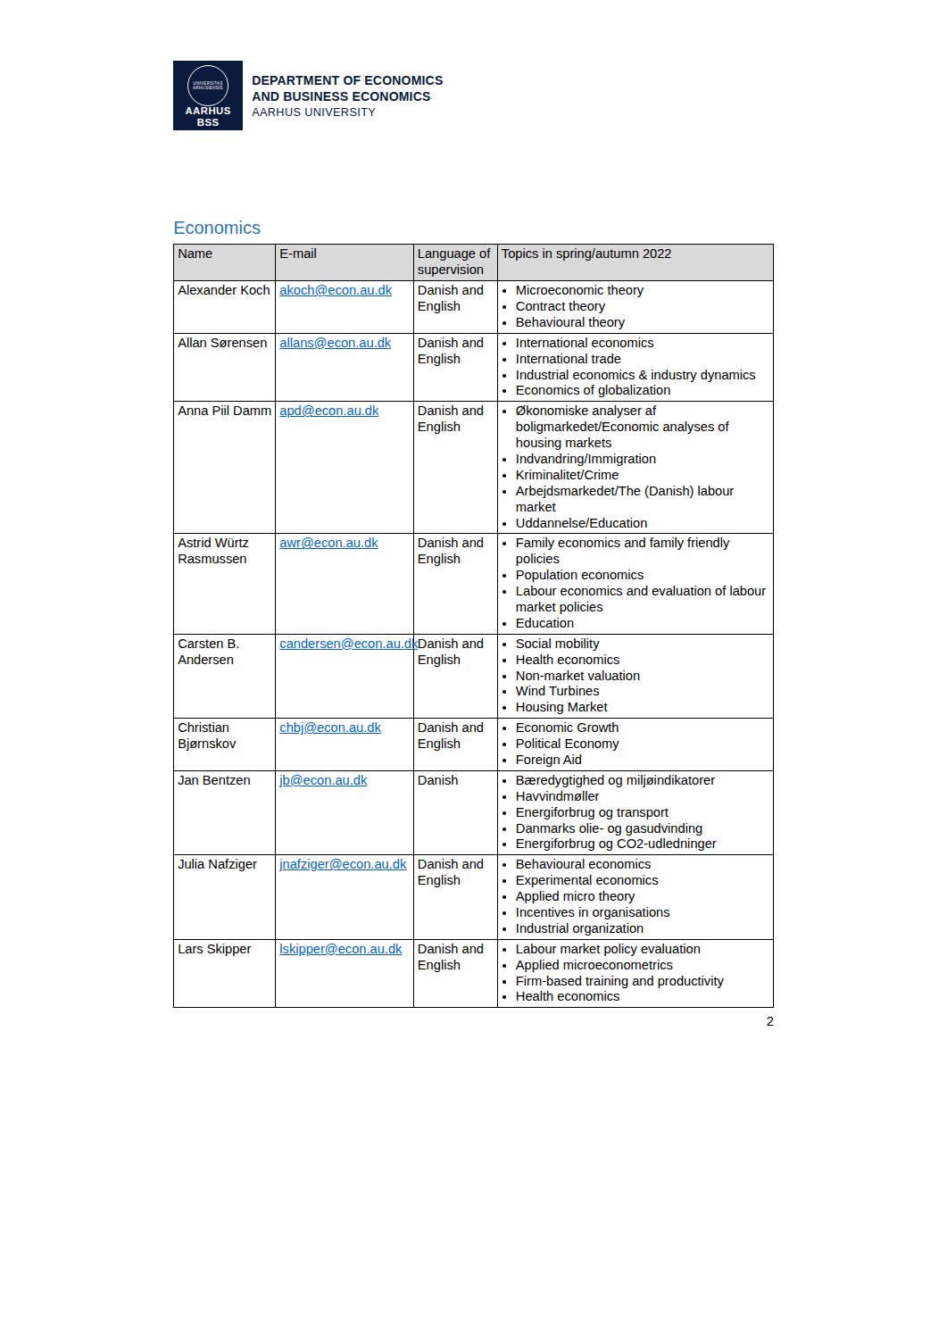UNIVERSITAS
ARHUSIENSIS
AARHUS
BSS
Department of Economics
and Business Economics
Aarhus University
Economics
| Name | E-mail | Language of supervision | Topics in spring/autumn 2022 |
| --- | --- | --- | --- |
| Alexander Koch | akoch@econ.au.dk | Danish and English | Microeconomic theory Contract theory Behavioural theory |
| Allan Sørensen | allans@econ.au.dk | Danish and English | International economics International trade Industrial economics & industry dynamics Economics of globalization |
| Anna Piil Damm | apd@econ.au.dk | Danish and English | Økonomiske analyser af boligmarkedet/Economic analyses of housing markets Indvandring/Immigration Kriminalitet/Crime Arbejdsmarkedet/The (Danish) labour market Uddannelse/Education |
| Astrid Würtz Rasmussen | awr@econ.au.dk | Danish and English | Family economics and family friendly policies Population economics Labour economics and evaluation of labour market policies Education |
| Carsten B. Andersen | candersen@econ.au.dk | Danish and English | Social mobility Health economics Non-market valuation Wind Turbines Housing Market |
| Christian Bjørnskov | chbj@econ.au.dk | Danish and English | Economic Growth Political Economy Foreign Aid |
| Jan Bentzen | jb@econ.au.dk | Danish | Bæredygtighed og miljøindikatorer Havvindmøller Energiforbrug og transport Danmarks olie- og gasudvinding Energiforbrug og CO2-udledninger |
| Julia Nafziger | jnafziger@econ.au.dk | Danish and English | Behavioural economics Experimental economics Applied micro theory Incentives in organisations Industrial organization |
| Lars Skipper | lskipper@econ.au.dk | Danish and English | Labour market policy evaluation Applied microeconometrics Firm-based training and productivity Health economics |
2